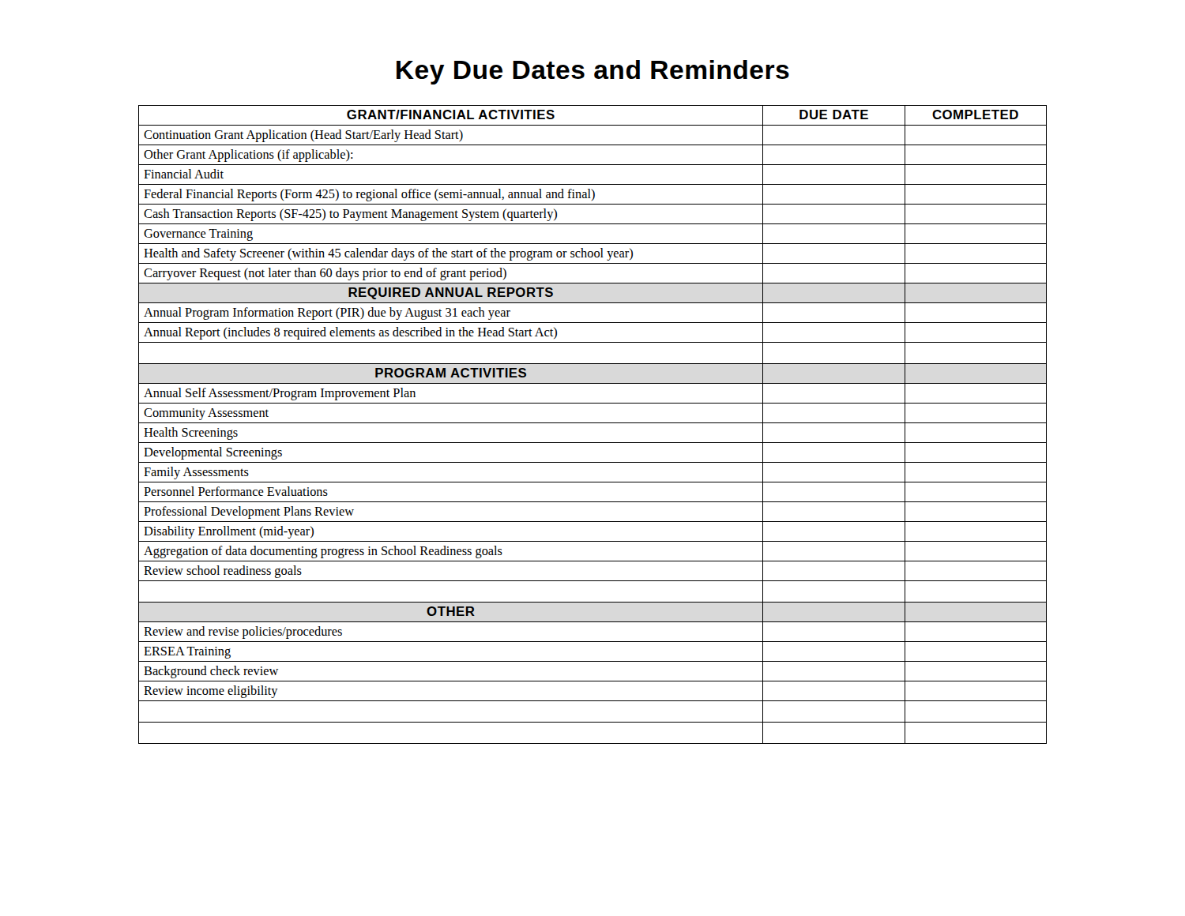Key Due Dates and Reminders
| GRANT/FINANCIAL ACTIVITIES | DUE DATE | COMPLETED |
| --- | --- | --- |
| Continuation Grant Application (Head Start/Early Head Start) | | |
| Other Grant Applications (if applicable): | | |
| Financial Audit | | |
| Federal Financial Reports (Form 425) to regional office (semi-annual, annual and final) | | |
| Cash Transaction Reports (SF-425) to Payment Management System (quarterly) | | |
| Governance Training | | |
| Health and Safety Screener (within 45 calendar days of the start of the program or school year) | | |
| Carryover Request (not later than 60 days prior to end of grant period) | | |
| REQUIRED ANNUAL REPORTS | | |
| Annual Program Information Report (PIR) due by August 31 each year | | |
| Annual Report (includes 8 required elements as described in the Head Start Act) | | |
| PROGRAM ACTIVITIES | | |
| Annual Self Assessment/Program Improvement Plan | | |
| Community Assessment | | |
| Health Screenings | | |
| Developmental Screenings | | |
| Family Assessments | | |
| Personnel Performance Evaluations | | |
| Professional Development Plans Review | | |
| Disability Enrollment (mid-year) | | |
| Aggregation of data documenting progress in School Readiness goals | | |
| Review school readiness goals | | |
| OTHER | | |
| Review and revise policies/procedures | | |
| ERSEA Training | | |
| Background check review | | |
| Review income eligibility | | |